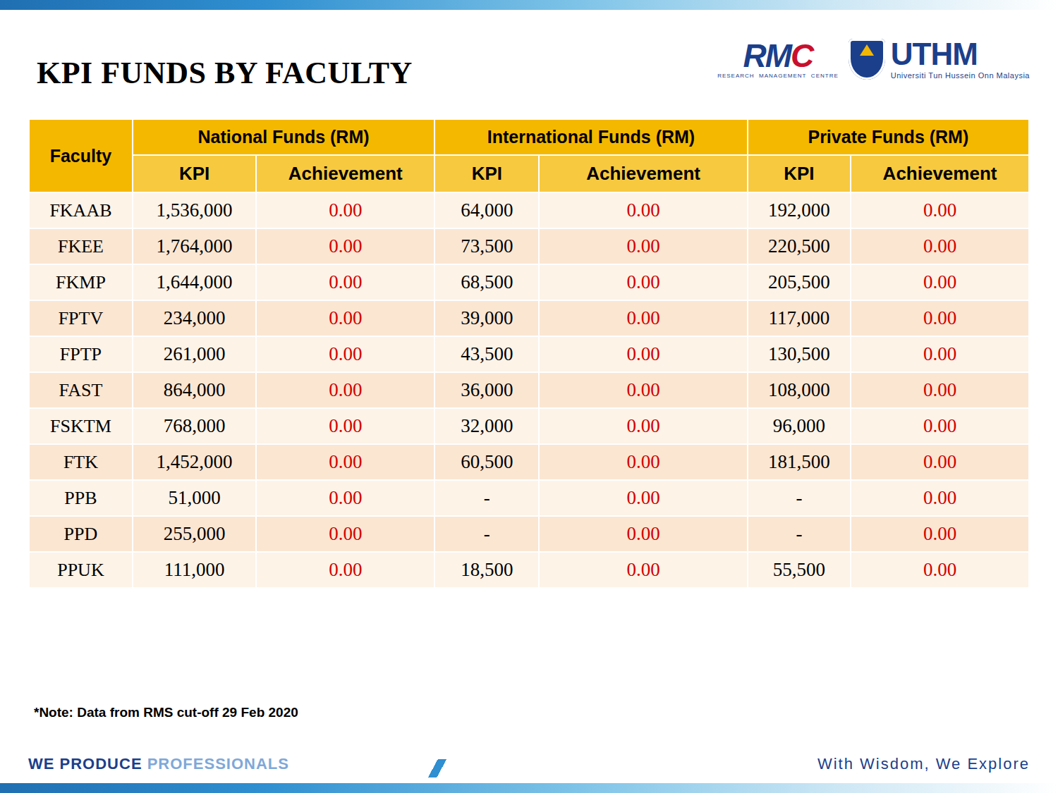KPI FUNDS BY FACULTY
RMC
RESEARCH MANAGEMENT CENTRE
UTHM
Universiti Tun Hussein Onn Malaysia
| Faculty | National Funds (RM) | International Funds (RM) | Private Funds (RM) |
| --- | --- | --- | --- |
| KPI | Achievement | KPI | Achievement | KPI | Achievement |
| FKAAB | 1,536,000 | 0.00 | 64,000 | 0.00 | 192,000 | 0.00 |
| FKEE | 1,764,000 | 0.00 | 73,500 | 0.00 | 220,500 | 0.00 |
| FKMP | 1,644,000 | 0.00 | 68,500 | 0.00 | 205,500 | 0.00 |
| FPTV | 234,000 | 0.00 | 39,000 | 0.00 | 117,000 | 0.00 |
| FPTP | 261,000 | 0.00 | 43,500 | 0.00 | 130,500 | 0.00 |
| FAST | 864,000 | 0.00 | 36,000 | 0.00 | 108,000 | 0.00 |
| FSKTM | 768,000 | 0.00 | 32,000 | 0.00 | 96,000 | 0.00 |
| FTK | 1,452,000 | 0.00 | 60,500 | 0.00 | 181,500 | 0.00 |
| PPB | 51,000 | 0.00 | - | 0.00 | - | 0.00 |
| PPD | 255,000 | 0.00 | - | 0.00 | - | 0.00 |
| PPUK | 111,000 | 0.00 | 18,500 | 0.00 | 55,500 | 0.00 |
*Note: Data from RMS cut-off 29 Feb 2020
WE PRODUCE PROFESSIONALS
With Wisdom, We Explore